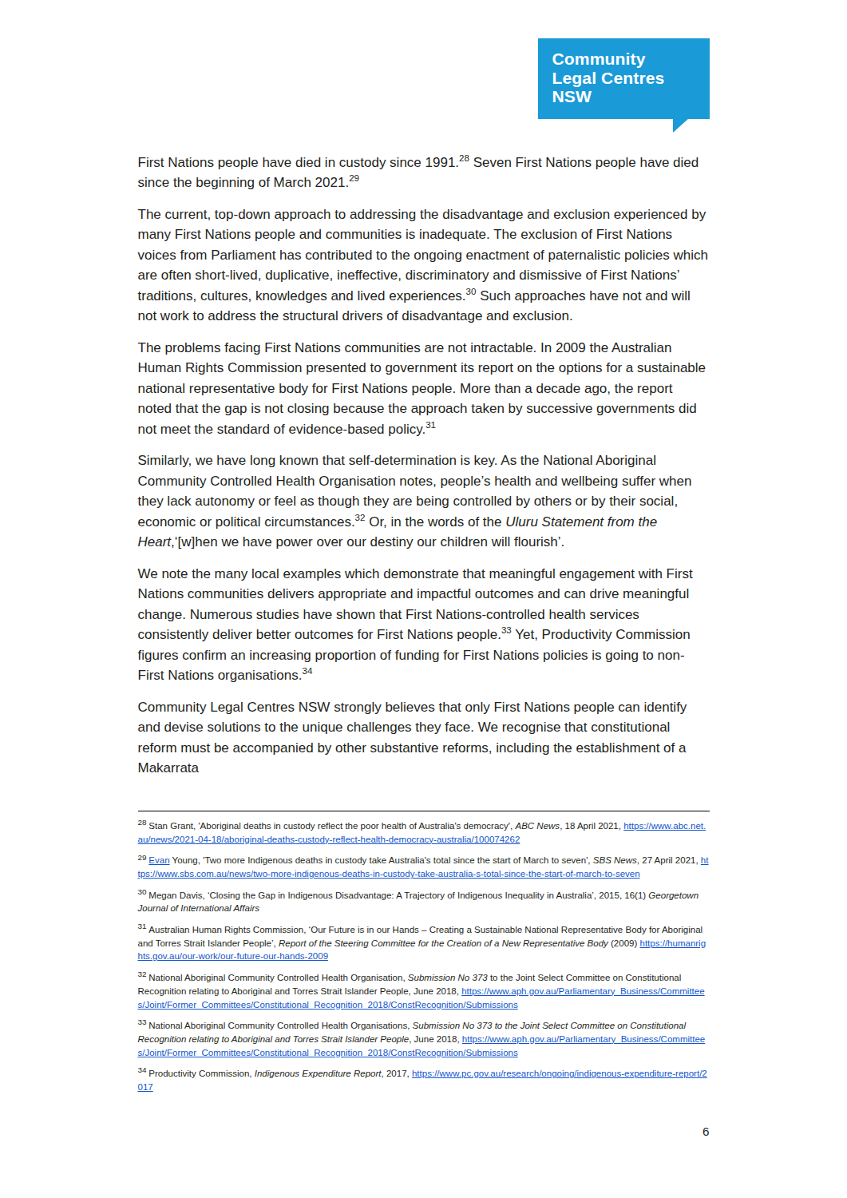Community Legal Centres NSW
First Nations people have died in custody since 1991.28 Seven First Nations people have died since the beginning of March 2021.29
The current, top-down approach to addressing the disadvantage and exclusion experienced by many First Nations people and communities is inadequate. The exclusion of First Nations voices from Parliament has contributed to the ongoing enactment of paternalistic policies which are often short-lived, duplicative, ineffective, discriminatory and dismissive of First Nations’ traditions, cultures, knowledges and lived experiences.30 Such approaches have not and will not work to address the structural drivers of disadvantage and exclusion.
The problems facing First Nations communities are not intractable. In 2009 the Australian Human Rights Commission presented to government its report on the options for a sustainable national representative body for First Nations people. More than a decade ago, the report noted that the gap is not closing because the approach taken by successive governments did not meet the standard of evidence-based policy.31
Similarly, we have long known that self-determination is key. As the National Aboriginal Community Controlled Health Organisation notes, people’s health and wellbeing suffer when they lack autonomy or feel as though they are being controlled by others or by their social, economic or political circumstances.32 Or, in the words of the Uluru Statement from the Heart,‘[w]hen we have power over our destiny our children will flourish’.
We note the many local examples which demonstrate that meaningful engagement with First Nations communities delivers appropriate and impactful outcomes and can drive meaningful change. Numerous studies have shown that First Nations-controlled health services consistently deliver better outcomes for First Nations people.33 Yet, Productivity Commission figures confirm an increasing proportion of funding for First Nations policies is going to non-First Nations organisations.34
Community Legal Centres NSW strongly believes that only First Nations people can identify and devise solutions to the unique challenges they face. We recognise that constitutional reform must be accompanied by other substantive reforms, including the establishment of a Makarrata
Stan Grant, 'Aboriginal deaths in custody reflect the poor health of Australia's democracy', ABC News, 18 April 2021, https://www.abc.net.au/news/2021-04-18/aboriginal-deaths-custody-reflect-health-democracy-australia/100074262
Evan Young, 'Two more Indigenous deaths in custody take Australia's total since the start of March to seven', SBS News, 27 April 2021, https://www.sbs.com.au/news/two-more-indigenous-deaths-in-custody-take-australia-s-total-since-the-start-of-march-to-seven
Megan Davis, ‘Closing the Gap in Indigenous Disadvantage: A Trajectory of Indigenous Inequality in Australia’, 2015, 16(1) Georgetown Journal of International Affairs
Australian Human Rights Commission, ‘Our Future is in our Hands – Creating a Sustainable National Representative Body for Aboriginal and Torres Strait Islander People’, Report of the Steering Committee for the Creation of a New Representative Body (2009) https://humanrights.gov.au/our-work/our-future-our-hands-2009
National Aboriginal Community Controlled Health Organisation, Submission No 373 to the Joint Select Committee on Constitutional Recognition relating to Aboriginal and Torres Strait Islander People, June 2018, https://www.aph.gov.au/Parliamentary_Business/Committees/Joint/Former_Committees/Constitutional_Recognition_2018/ConstRecognition/Submissions
National Aboriginal Community Controlled Health Organisations, Submission No 373 to the Joint Select Committee on Constitutional Recognition relating to Aboriginal and Torres Strait Islander People, June 2018, https://www.aph.gov.au/Parliamentary_Business/Committees/Joint/Former_Committees/Constitutional_Recognition_2018/ConstRecognition/Submissions
Productivity Commission, Indigenous Expenditure Report, 2017, https://www.pc.gov.au/research/ongoing/indigenous-expenditure-report/2017
6